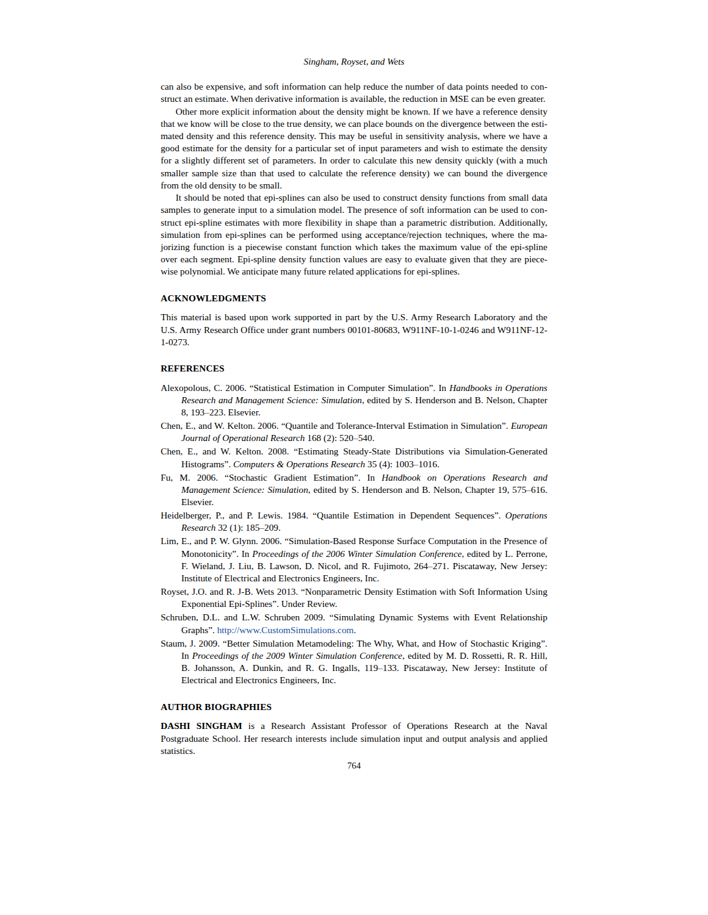Singham, Royset, and Wets
can also be expensive, and soft information can help reduce the number of data points needed to construct an estimate. When derivative information is available, the reduction in MSE can be even greater.
Other more explicit information about the density might be known. If we have a reference density that we know will be close to the true density, we can place bounds on the divergence between the estimated density and this reference density. This may be useful in sensitivity analysis, where we have a good estimate for the density for a particular set of input parameters and wish to estimate the density for a slightly different set of parameters. In order to calculate this new density quickly (with a much smaller sample size than that used to calculate the reference density) we can bound the divergence from the old density to be small.
It should be noted that epi-splines can also be used to construct density functions from small data samples to generate input to a simulation model. The presence of soft information can be used to construct epi-spline estimates with more flexibility in shape than a parametric distribution. Additionally, simulation from epi-splines can be performed using acceptance/rejection techniques, where the majorizing function is a piecewise constant function which takes the maximum value of the epi-spline over each segment. Epi-spline density function values are easy to evaluate given that they are piecewise polynomial. We anticipate many future related applications for epi-splines.
ACKNOWLEDGMENTS
This material is based upon work supported in part by the U.S. Army Research Laboratory and the U.S. Army Research Office under grant numbers 00101-80683, W911NF-10-1-0246 and W911NF-12-1-0273.
REFERENCES
Alexopolous, C. 2006. “Statistical Estimation in Computer Simulation”. In Handbooks in Operations Research and Management Science: Simulation, edited by S. Henderson and B. Nelson, Chapter 8, 193–223. Elsevier.
Chen, E., and W. Kelton. 2006. “Quantile and Tolerance-Interval Estimation in Simulation”. European Journal of Operational Research 168 (2): 520–540.
Chen, E., and W. Kelton. 2008. “Estimating Steady-State Distributions via Simulation-Generated Histograms”. Computers & Operations Research 35 (4): 1003–1016.
Fu, M. 2006. “Stochastic Gradient Estimation”. In Handbook on Operations Research and Management Science: Simulation, edited by S. Henderson and B. Nelson, Chapter 19, 575–616. Elsevier.
Heidelberger, P., and P. Lewis. 1984. “Quantile Estimation in Dependent Sequences”. Operations Research 32 (1): 185–209.
Lim, E., and P. W. Glynn. 2006. “Simulation-Based Response Surface Computation in the Presence of Monotonicity”. In Proceedings of the 2006 Winter Simulation Conference, edited by L. Perrone, F. Wieland, J. Liu, B. Lawson, D. Nicol, and R. Fujimoto, 264–271. Piscataway, New Jersey: Institute of Electrical and Electronics Engineers, Inc.
Royset, J.O. and R. J-B. Wets 2013. “Nonparametric Density Estimation with Soft Information Using Exponential Epi-Splines”. Under Review.
Schruben, D.L. and L.W. Schruben 2009. “Simulating Dynamic Systems with Event Relationship Graphs”. http://www.CustomSimulations.com.
Staum, J. 2009. “Better Simulation Metamodeling: The Why, What, and How of Stochastic Kriging”. In Proceedings of the 2009 Winter Simulation Conference, edited by M. D. Rossetti, R. R. Hill, B. Johansson, A. Dunkin, and R. G. Ingalls, 119–133. Piscataway, New Jersey: Institute of Electrical and Electronics Engineers, Inc.
AUTHOR BIOGRAPHIES
DASHI SINGHAM is a Research Assistant Professor of Operations Research at the Naval Postgraduate School. Her research interests include simulation input and output analysis and applied statistics.
764